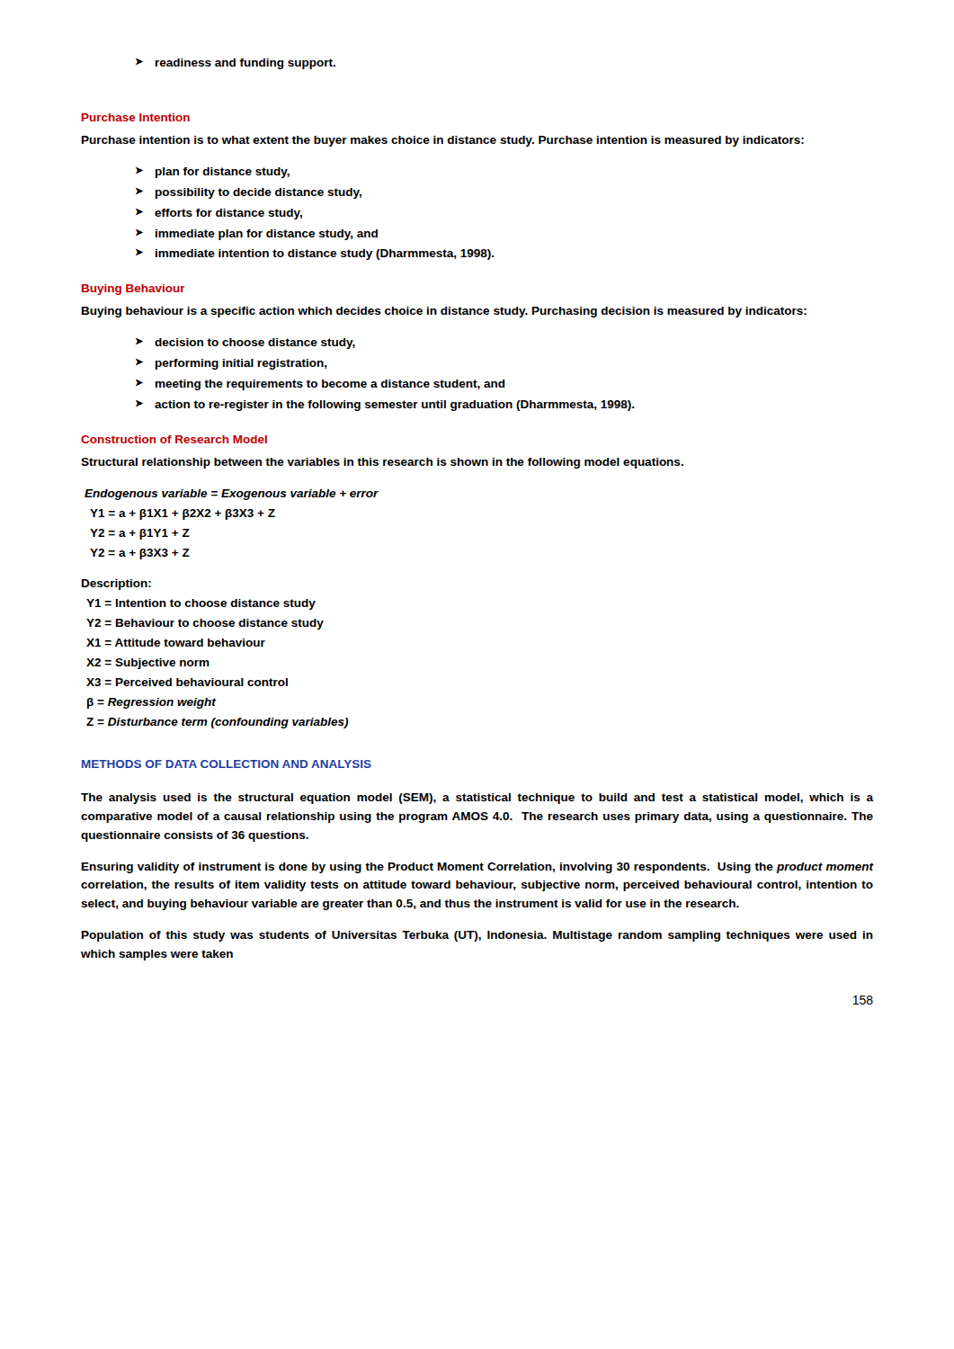readiness and funding support.
Purchase Intention
Purchase intention is to what extent the buyer makes choice in distance study. Purchase intention is measured by indicators:
plan for distance study,
possibility to decide distance study,
efforts for distance study,
immediate plan for distance study, and
immediate intention to distance study (Dharmmesta, 1998).
Buying Behaviour
Buying behaviour is a specific action which decides choice in distance study. Purchasing decision is measured by indicators:
decision to choose distance study,
performing initial registration,
meeting the requirements to become a distance student, and
action to re-register in the following semester until graduation (Dharmmesta, 1998).
Construction of Research Model
Structural relationship between the variables in this research is shown in the following model equations.
Endogenous variable = Exogenous variable + error
Y1 = a + β1X1 + β2X2 + β3X3 + Z
Y2 = a + β1Y1 + Z
Y2 = a + β3X3 + Z
Description:
Y1 = Intention to choose distance study
Y2 = Behaviour to choose distance study
X1 = Attitude toward behaviour
X2 = Subjective norm
X3 = Perceived behavioural control
β = Regression weight
Z = Disturbance term (confounding variables)
METHODS OF DATA COLLECTION AND ANALYSIS
The analysis used is the structural equation model (SEM), a statistical technique to build and test a statistical model, which is a comparative model of a causal relationship using the program AMOS 4.0. The research uses primary data, using a questionnaire. The questionnaire consists of 36 questions.
Ensuring validity of instrument is done by using the Product Moment Correlation, involving 30 respondents. Using the product moment correlation, the results of item validity tests on attitude toward behaviour, subjective norm, perceived behavioural control, intention to select, and buying behaviour variable are greater than 0.5, and thus the instrument is valid for use in the research.
Population of this study was students of Universitas Terbuka (UT), Indonesia. Multistage random sampling techniques were used in which samples were taken
158